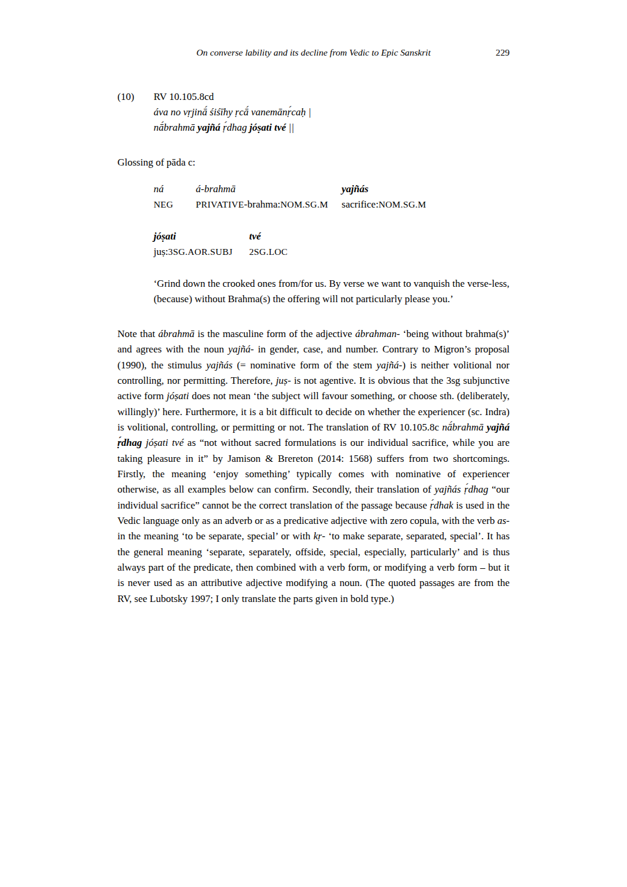On converse lability and its decline from Vedic to Epic Sanskrit 229
(10)
RV 10.105.8cd
áva no vṛjinā́ śiśīhy ṛcā́ vanemānṛ́caḥ |
nā́brahmā yajñá ṛ́dhag jóṣati tvé ||
Glossing of pāda c:
ná á-brahmā yajñás
NEG PRIVATIVE-brahma:NOM.SG.M sacrifice:NOM.SG.M
jóṣati tvé
juṣ:3SG.AOR.SUBJ 2SG.LOC
‘Grind down the crooked ones from/for us. By verse we want to vanquish the verse-less, (because) without Brahma(s) the offering will not particularly please you.’
Note that ábrahmā is the masculine form of the adjective ábrahman- ‘being without brahma(s)’ and agrees with the noun yajñá- in gender, case, and number. Contrary to Migron’s proposal (1990), the stimulus yajñás (= nominative form of the stem yajñá-) is neither volitional nor controlling, nor permitting. Therefore, juṣ- is not agentive. It is obvious that the 3sg subjunctive active form jóṣati does not mean ‘the subject will favour something, or choose sth. (deliberately, willingly)’ here. Furthermore, it is a bit difficult to decide on whether the experiencer (sc. Indra) is volitional, controlling, or permitting or not. The translation of RV 10.105.8c nā́brahmā yajñá ṛ́dhag jóṣati tvé as “not without sacred formulations is our individual sacrifice, while you are taking pleasure in it” by Jamison & Brereton (2014: 1568) suffers from two shortcomings. Firstly, the meaning ‘enjoy something’ typically comes with nominative of experiencer otherwise, as all examples below can confirm. Secondly, their translation of yajñás ṛ́dhag “our individual sacrifice” cannot be the correct translation of the passage because ṛ́dhak is used in the Vedic language only as an adverb or as a predicative adjective with zero copula, with the verb as- in the meaning ‘to be separate, special’ or with kṛ- ‘to make separate, separated, special’. It has the general meaning ‘separate, separately, offside, special, especially, particularly’ and is thus always part of the predicate, then combined with a verb form, or modifying a verb form – but it is never used as an attributive adjective modifying a noun. (The quoted passages are from the RV, see Lubotsky 1997; I only translate the parts given in bold type.)